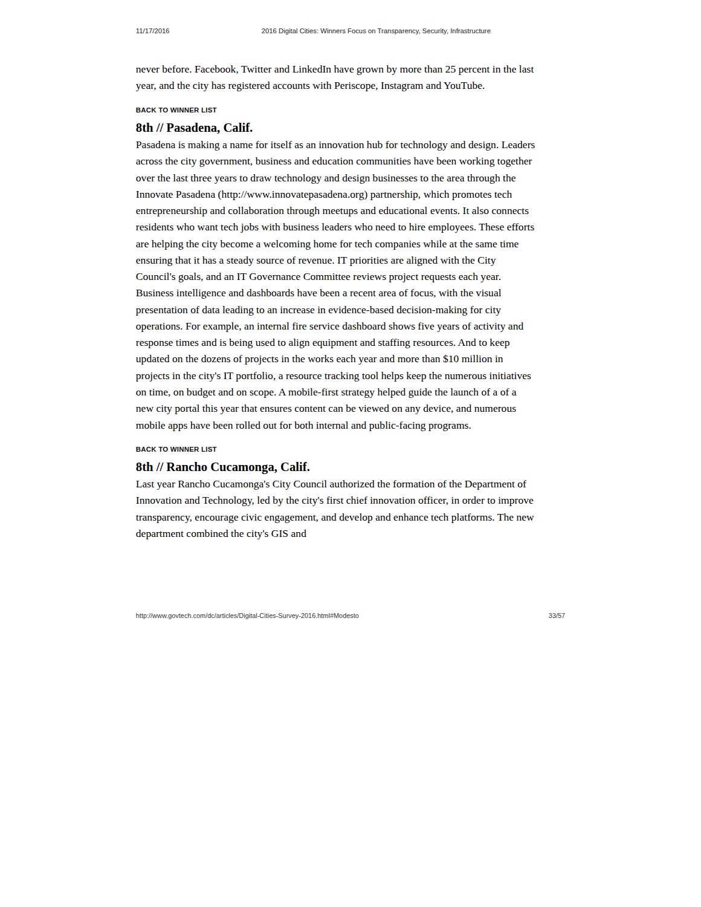11/17/2016
2016 Digital Cities: Winners Focus on Transparency, Security, Infrastructure
never before. Facebook, Twitter and LinkedIn have grown by more than 25 percent in the last year, and the city has registered accounts with Periscope, Instagram and YouTube.
BACK TO WINNER LIST
8th // Pasadena, Calif.
Pasadena is making a name for itself as an innovation hub for technology and design. Leaders across the city government, business and education communities have been working together over the last three years to draw technology and design businesses to the area through the Innovate Pasadena (http://www.innovatepasadena.org) partnership, which promotes tech entrepreneurship and collaboration through meetups and educational events. It also connects residents who want tech jobs with business leaders who need to hire employees. These efforts are helping the city become a welcoming home for tech companies while at the same time ensuring that it has a steady source of revenue. IT priorities are aligned with the City Council's goals, and an IT Governance Committee reviews project requests each year. Business intelligence and dashboards have been a recent area of focus, with the visual presentation of data leading to an increase in evidence-based decision-making for city operations. For example, an internal fire service dashboard shows five years of activity and response times and is being used to align equipment and staffing resources. And to keep updated on the dozens of projects in the works each year and more than $10 million in projects in the city's IT portfolio, a resource tracking tool helps keep the numerous initiatives on time, on budget and on scope. A mobile-first strategy helped guide the launch of a of a new city portal this year that ensures content can be viewed on any device, and numerous mobile apps have been rolled out for both internal and public-facing programs.
BACK TO WINNER LIST
8th // Rancho Cucamonga, Calif.
Last year Rancho Cucamonga's City Council authorized the formation of the Department of Innovation and Technology, led by the city's first chief innovation officer, in order to improve transparency, encourage civic engagement, and develop and enhance tech platforms. The new department combined the city's GIS and
http://www.govtech.com/dc/articles/Digital-Cities-Survey-2016.html#Modesto
33/57